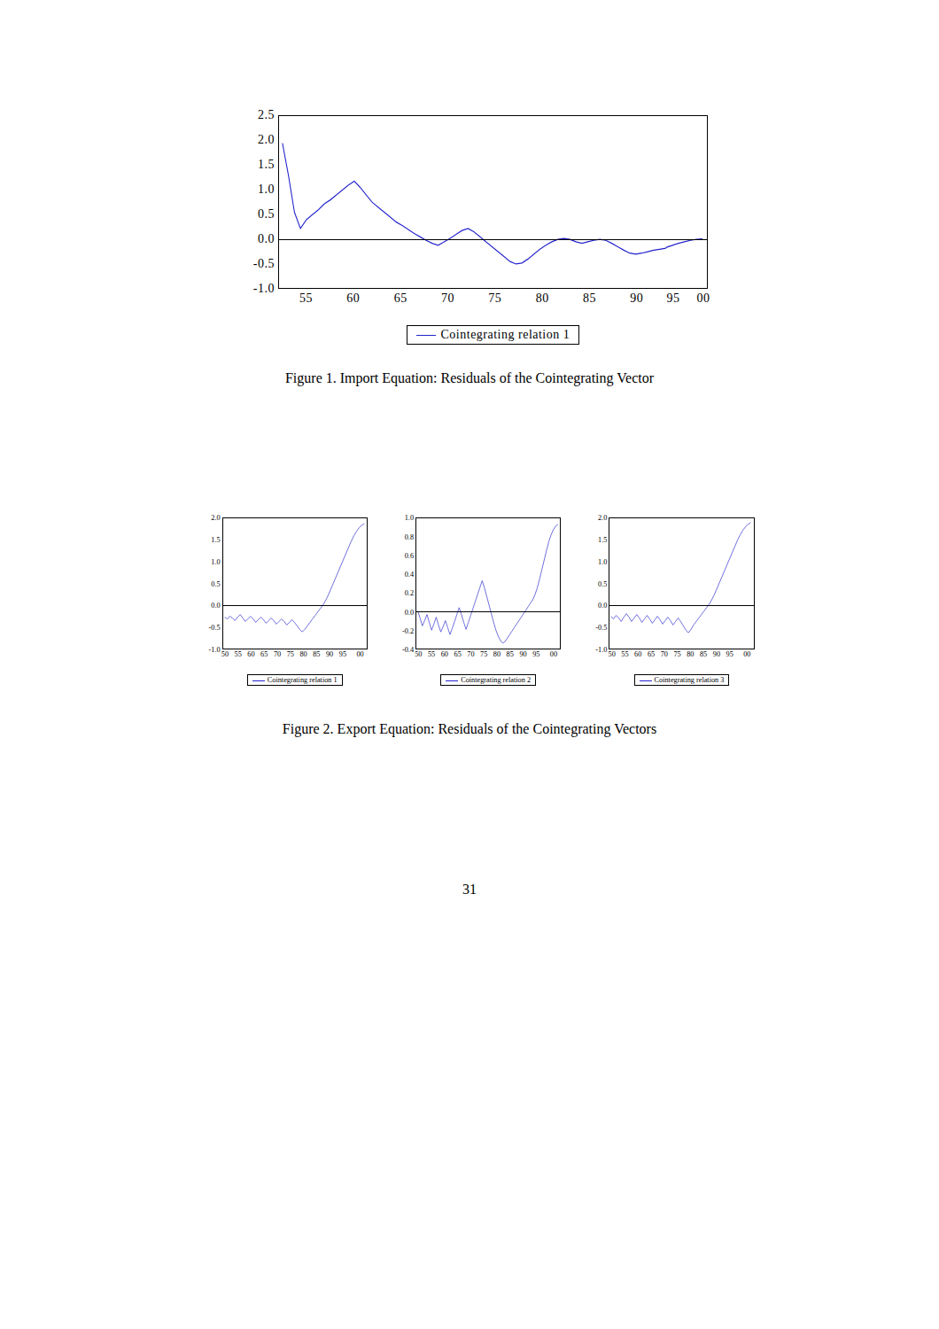2.5 2.0 1.5 1.0 0.5 0.0 -0.5 -1.0
55 60 65 70 75 80 85 90 95 00
Cointegrating relation 1
Figure 1. Import Equation: Residuals of the Cointegrating Vector
2.0 1.5 1.0 0.5 0.0 -0.5 -1.0
50 55 60 65 70 75 80 85 90 95 00
Cointegrating relation 1
1.0 0.8 0.6 0.4 0.2 0.0 -0.2 -0.4
50 55 60 65 70 75 80 85 90 95 00
Cointegrating relation 2
2.0 1.5 1.0 0.5 0.0 -0.5 -1.0
50 55 60 65 70 75 80 85 90 95 00
Cointegrating relation 3
Figure 2. Export Equation: Residuals of the Cointegrating Vectors
31